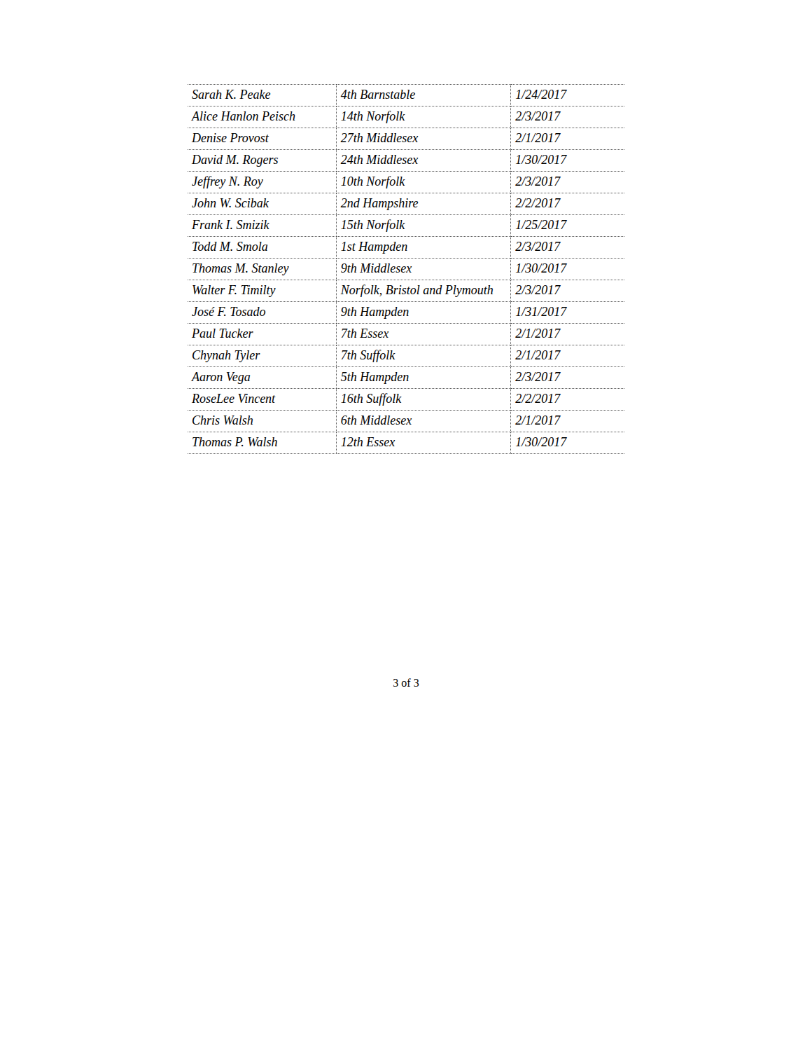| Sarah K. Peake | 4th Barnstable | 1/24/2017 |
| Alice Hanlon Peisch | 14th Norfolk | 2/3/2017 |
| Denise Provost | 27th Middlesex | 2/1/2017 |
| David M. Rogers | 24th Middlesex | 1/30/2017 |
| Jeffrey N. Roy | 10th Norfolk | 2/3/2017 |
| John W. Scibak | 2nd Hampshire | 2/2/2017 |
| Frank I. Smizik | 15th Norfolk | 1/25/2017 |
| Todd M. Smola | 1st Hampden | 2/3/2017 |
| Thomas M. Stanley | 9th Middlesex | 1/30/2017 |
| Walter F. Timilty | Norfolk, Bristol and Plymouth | 2/3/2017 |
| José F. Tosado | 9th Hampden | 1/31/2017 |
| Paul Tucker | 7th Essex | 2/1/2017 |
| Chynah Tyler | 7th Suffolk | 2/1/2017 |
| Aaron Vega | 5th Hampden | 2/3/2017 |
| RoseLee Vincent | 16th Suffolk | 2/2/2017 |
| Chris Walsh | 6th Middlesex | 2/1/2017 |
| Thomas P. Walsh | 12th Essex | 1/30/2017 |
3 of 3